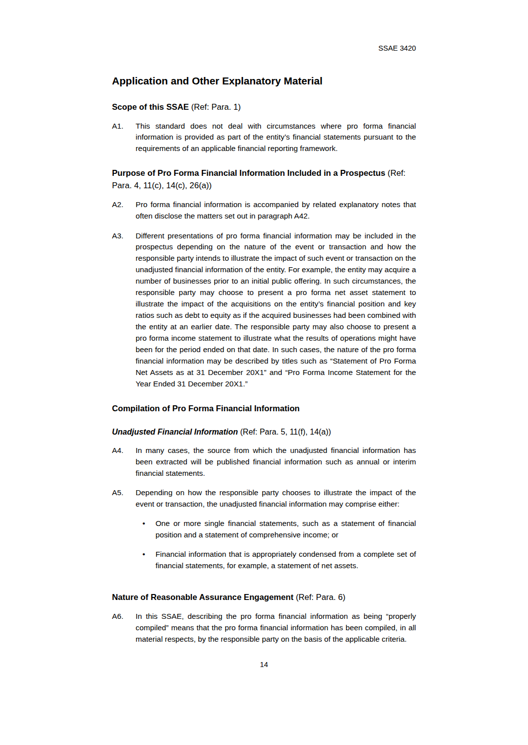SSAE 3420
Application and Other Explanatory Material
Scope of this SSAE (Ref: Para. 1)
A1.
This standard does not deal with circumstances where pro forma financial information is provided as part of the entity’s financial statements pursuant to the requirements of an applicable financial reporting framework.
Purpose of Pro Forma Financial Information Included in a Prospectus (Ref: Para. 4, 11(c), 14(c), 26(a))
A2.
Pro forma financial information is accompanied by related explanatory notes that often disclose the matters set out in paragraph A42.
A3.
Different presentations of pro forma financial information may be included in the prospectus depending on the nature of the event or transaction and how the responsible party intends to illustrate the impact of such event or transaction on the unadjusted financial information of the entity. For example, the entity may acquire a number of businesses prior to an initial public offering. In such circumstances, the responsible party may choose to present a pro forma net asset statement to illustrate the impact of the acquisitions on the entity’s financial position and key ratios such as debt to equity as if the acquired businesses had been combined with the entity at an earlier date. The responsible party may also choose to present a pro forma income statement to illustrate what the results of operations might have been for the period ended on that date. In such cases, the nature of the pro forma financial information may be described by titles such as “Statement of Pro Forma Net Assets as at 31 December 20X1” and “Pro Forma Income Statement for the Year Ended 31 December 20X1.”
Compilation of Pro Forma Financial Information
Unadjusted Financial Information (Ref: Para. 5, 11(f), 14(a))
A4.
In many cases, the source from which the unadjusted financial information has been extracted will be published financial information such as annual or interim financial statements.
A5.
Depending on how the responsible party chooses to illustrate the impact of the event or transaction, the unadjusted financial information may comprise either:
One or more single financial statements, such as a statement of financial position and a statement of comprehensive income; or
Financial information that is appropriately condensed from a complete set of financial statements, for example, a statement of net assets.
Nature of Reasonable Assurance Engagement (Ref: Para. 6)
A6.
In this SSAE, describing the pro forma financial information as being “properly compiled” means that the pro forma financial information has been compiled, in all material respects, by the responsible party on the basis of the applicable criteria.
14